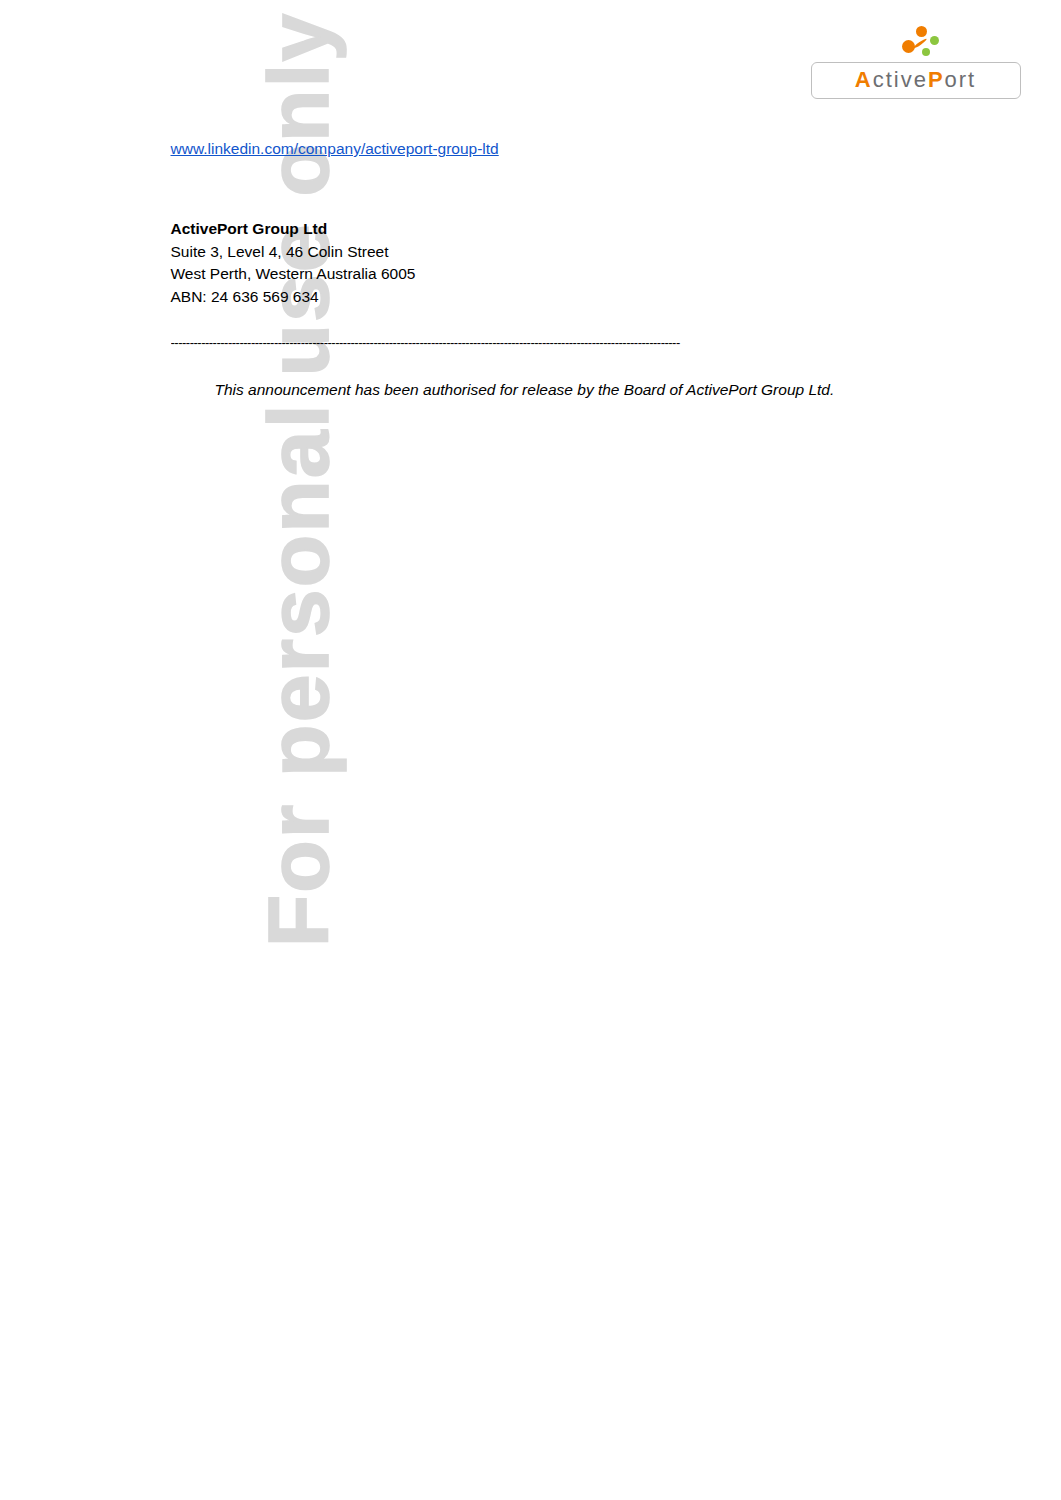For personal use only
Active Port
www.linkedin.com/company/activeport-group-ltd
ActivePort Group Ltd
Suite 3, Level 4, 46 Colin Street
West Perth, Western Australia 6005
ABN: 24 636 569 634
-------------------------------------------------------------------------------------------------------------------------------------
This announcement has been authorised for release by the Board of ActivePort Group Ltd.